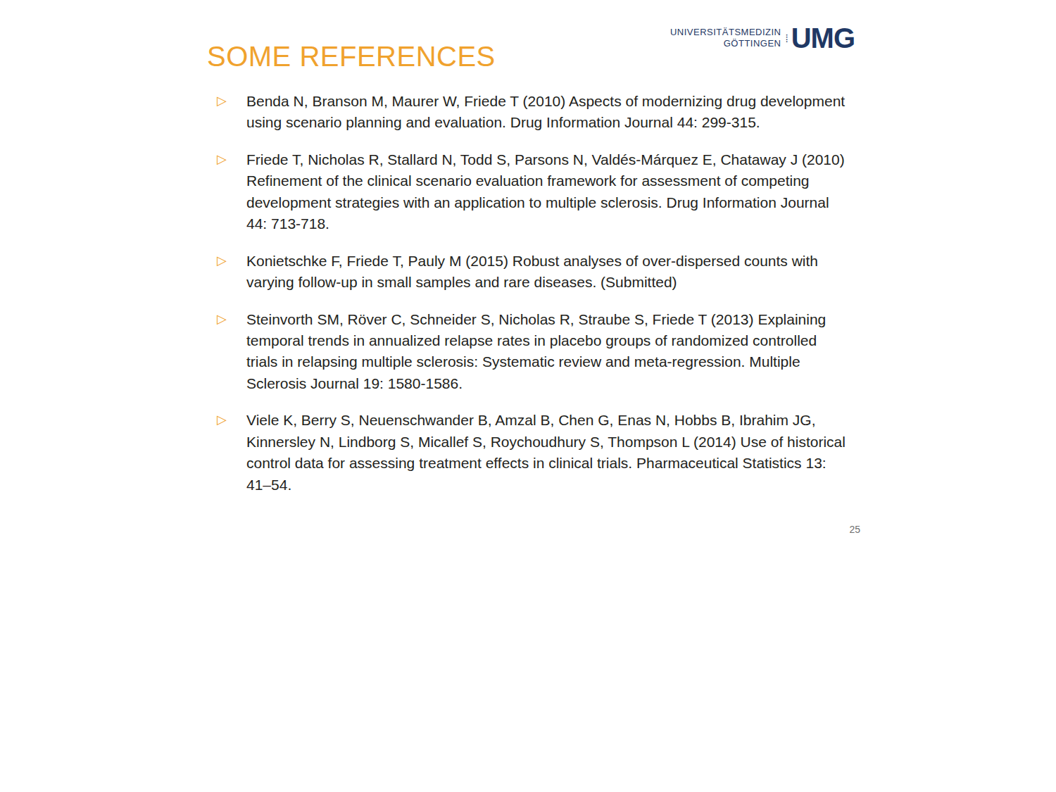UNIVERSITÄTSMEDIZIN GÖTTINGEN ⁞UMG
SOME REFERENCES
Benda N, Branson M, Maurer W, Friede T (2010) Aspects of modernizing drug development using scenario planning and evaluation. Drug Information Journal 44: 299-315.
Friede T, Nicholas R, Stallard N, Todd S, Parsons N, Valdés-Márquez E, Chataway J (2010) Refinement of the clinical scenario evaluation framework for assessment of competing development strategies with an application to multiple sclerosis. Drug Information Journal 44: 713-718.
Konietschke F, Friede T, Pauly M (2015) Robust analyses of over-dispersed counts with varying follow-up in small samples and rare diseases. (Submitted)
Steinvorth SM, Röver C, Schneider S, Nicholas R, Straube S, Friede T (2013) Explaining temporal trends in annualized relapse rates in placebo groups of randomized controlled trials in relapsing multiple sclerosis: Systematic review and meta-regression. Multiple Sclerosis Journal 19: 1580-1586.
Viele K, Berry S, Neuenschwander B, Amzal B, Chen G, Enas N, Hobbs B, Ibrahim JG, Kinnersley N, Lindborg S, Micallef S, Roychoudhury S, Thompson L (2014) Use of historical control data for assessing treatment effects in clinical trials. Pharmaceutical Statistics 13: 41–54.
25